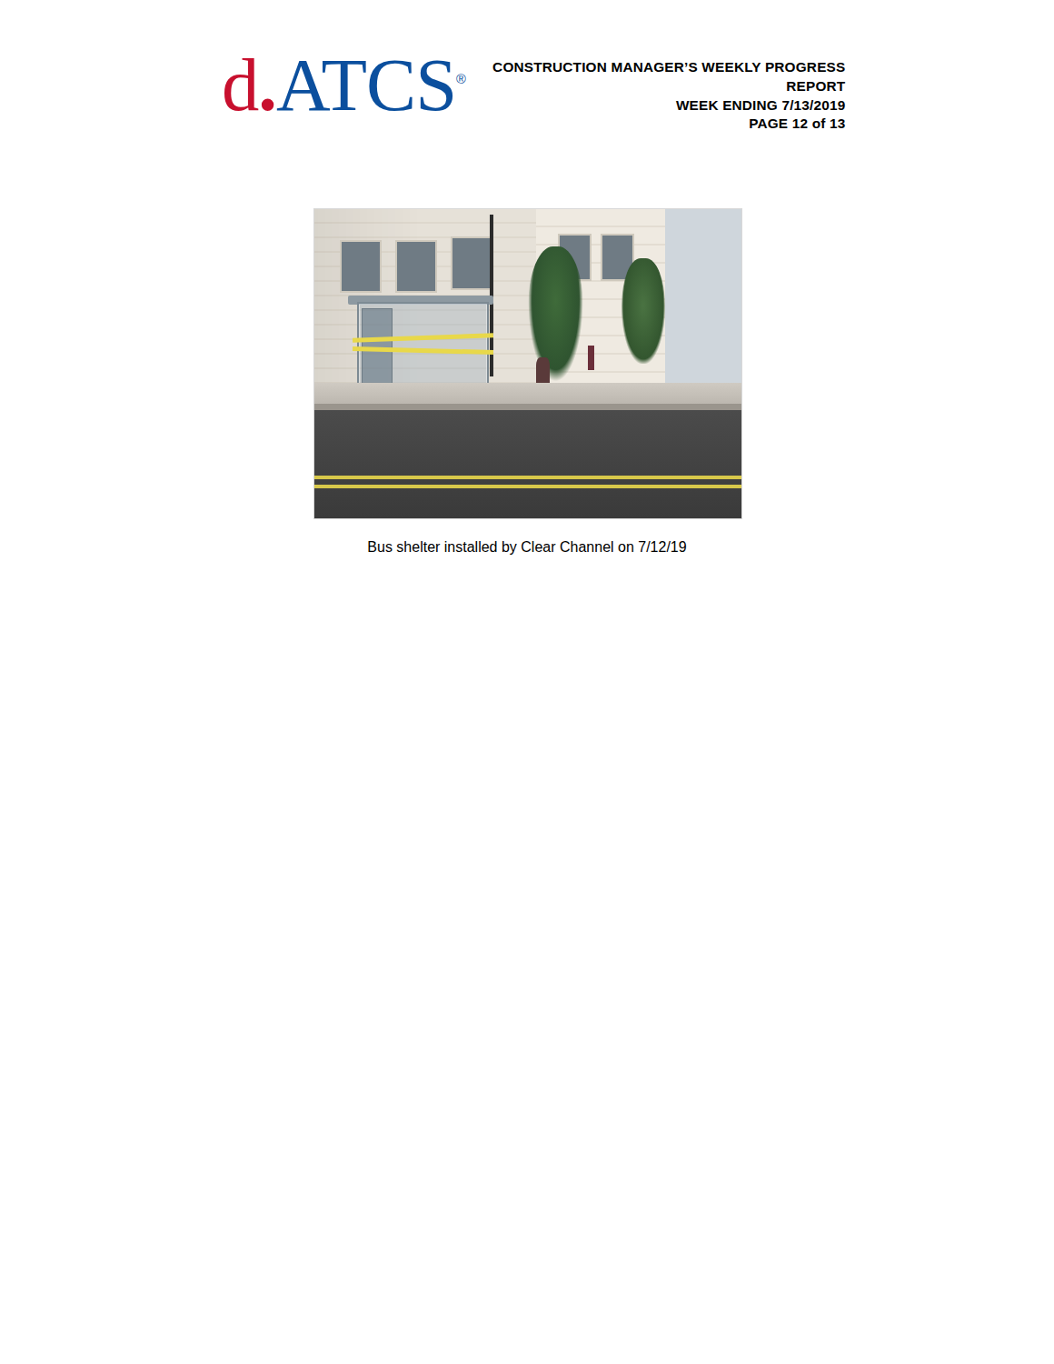d. ATCS®
CONSTRUCTION MANAGER’S WEEKLY PROGRESS REPORT
WEEK ENDING 7/13/2019
PAGE 12 of 13
Bus shelter installed by Clear Channel on 7/12/19